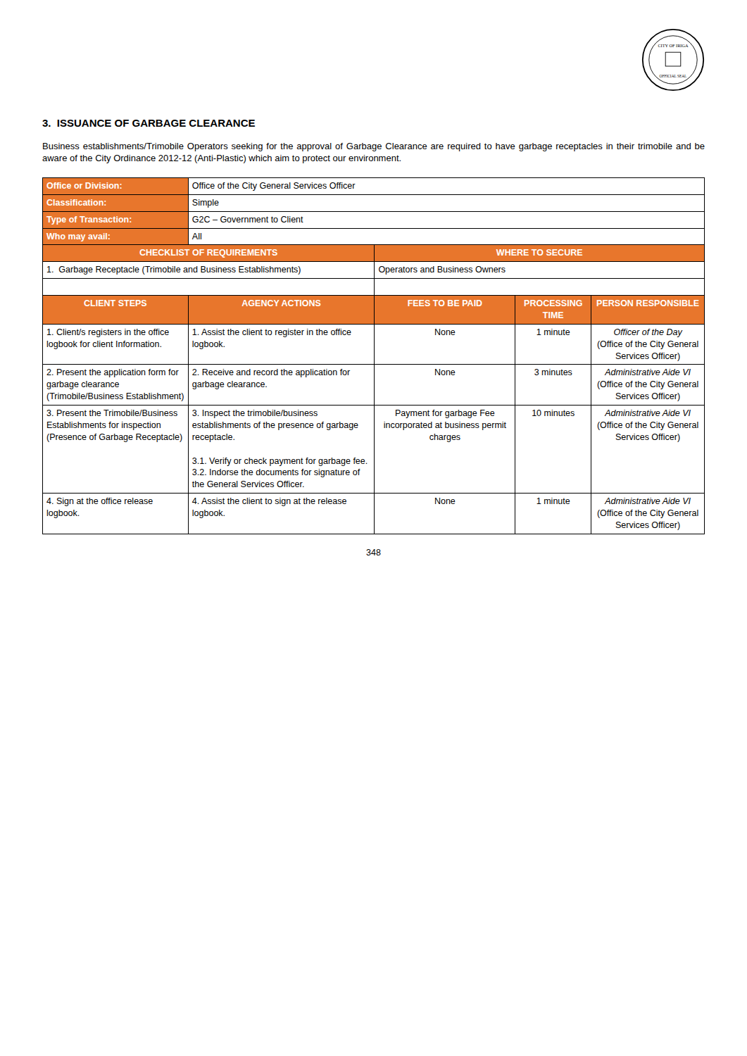3. ISSUANCE OF GARBAGE CLEARANCE
Business establishments/Trimobile Operators seeking for the approval of Garbage Clearance are required to have garbage receptacles in their trimobile and be aware of the City Ordinance 2012-12 (Anti-Plastic) which aim to protect our environment.
| Office or Division: | Office of the City General Services Officer |
| Classification: | Simple |
| Type of Transaction: | G2C – Government to Client |
| Who may avail: | All |
| CHECKLIST OF REQUIREMENTS | WHERE TO SECURE |
| 1. Garbage Receptacle (Trimobile and Business Establishments) | Operators and Business Owners |
| CLIENT STEPS | AGENCY ACTIONS | FEES TO BE PAID | PROCESSING TIME | PERSON RESPONSIBLE |
| 1. Client/s registers in the office logbook for client Information. | 1. Assist the client to register in the office logbook. | None | 1 minute | Officer of the Day (Office of the City General Services Officer) |
| 2. Present the application form for garbage clearance (Trimobile/Business Establishment) | 2. Receive and record the application for garbage clearance. | None | 3 minutes | Administrative Aide VI (Office of the City General Services Officer) |
| 3. Present the Trimobile/Business Establishments for inspection (Presence of Garbage Receptacle) | 3. Inspect the trimobile/business establishments of the presence of garbage receptacle. 3.1. Verify or check payment for garbage fee. 3.2. Indorse the documents for signature of the General Services Officer. | Payment for garbage Fee incorporated at business permit charges | 10 minutes | Administrative Aide VI (Office of the City General Services Officer) |
| 4. Sign at the office release logbook. | 4. Assist the client to sign at the release logbook. | None | 1 minute | Administrative Aide VI (Office of the City General Services Officer) |
348